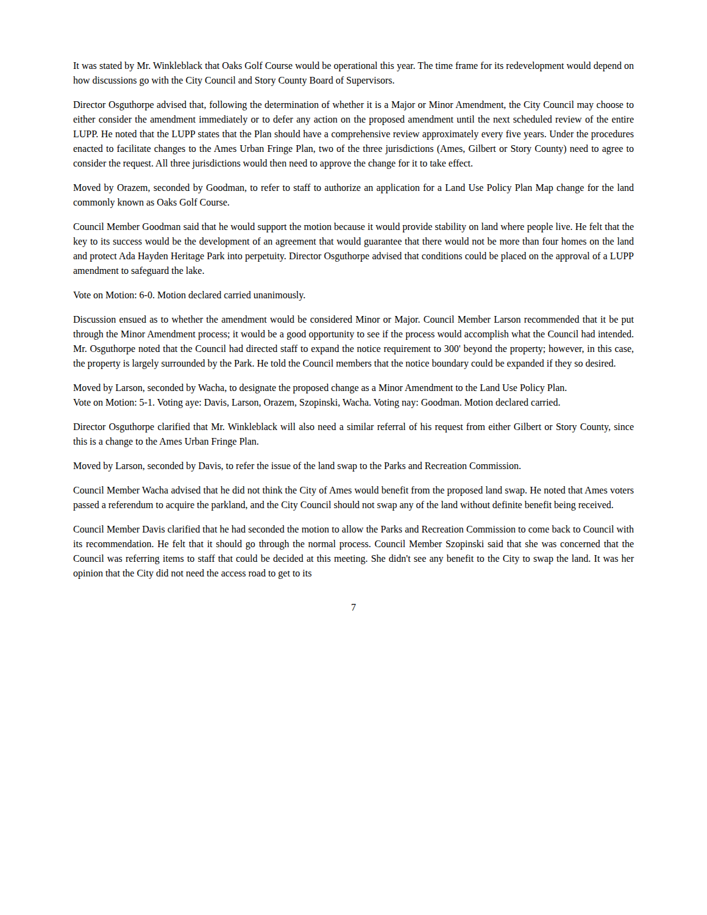It was stated by Mr. Winkleblack that Oaks Golf Course would be operational this year. The time frame for its redevelopment would depend on how discussions go with the City Council and Story County Board of Supervisors.
Director Osguthorpe advised that, following the determination of whether it is a Major or Minor Amendment, the City Council may choose to either consider the amendment immediately or to defer any action on the proposed amendment until the next scheduled review of the entire LUPP. He noted that the LUPP states that the Plan should have a comprehensive review approximately every five years. Under the procedures enacted to facilitate changes to the Ames Urban Fringe Plan, two of the three jurisdictions (Ames, Gilbert or Story County) need to agree to consider the request. All three jurisdictions would then need to approve the change for it to take effect.
Moved by Orazem, seconded by Goodman, to refer to staff to authorize an application for a Land Use Policy Plan Map change for the land commonly known as Oaks Golf Course.
Council Member Goodman said that he would support the motion because it would provide stability on land where people live. He felt that the key to its success would be the development of an agreement that would guarantee that there would not be more than four homes on the land and protect Ada Hayden Heritage Park into perpetuity. Director Osguthorpe advised that conditions could be placed on the approval of a LUPP amendment to safeguard the lake.
Vote on Motion: 6-0. Motion declared carried unanimously.
Discussion ensued as to whether the amendment would be considered Minor or Major. Council Member Larson recommended that it be put through the Minor Amendment process; it would be a good opportunity to see if the process would accomplish what the Council had intended. Mr. Osguthorpe noted that the Council had directed staff to expand the notice requirement to 300' beyond the property; however, in this case, the property is largely surrounded by the Park. He told the Council members that the notice boundary could be expanded if they so desired.
Moved by Larson, seconded by Wacha, to designate the proposed change as a Minor Amendment to the Land Use Policy Plan.
Vote on Motion: 5-1. Voting aye: Davis, Larson, Orazem, Szopinski, Wacha. Voting nay: Goodman. Motion declared carried.
Director Osguthorpe clarified that Mr. Winkleblack will also need a similar referral of his request from either Gilbert or Story County, since this is a change to the Ames Urban Fringe Plan.
Moved by Larson, seconded by Davis, to refer the issue of the land swap to the Parks and Recreation Commission.
Council Member Wacha advised that he did not think the City of Ames would benefit from the proposed land swap. He noted that Ames voters passed a referendum to acquire the parkland, and the City Council should not swap any of the land without definite benefit being received.
Council Member Davis clarified that he had seconded the motion to allow the Parks and Recreation Commission to come back to Council with its recommendation. He felt that it should go through the normal process. Council Member Szopinski said that she was concerned that the Council was referring items to staff that could be decided at this meeting. She didn't see any benefit to the City to swap the land. It was her opinion that the City did not need the access road to get to its
7